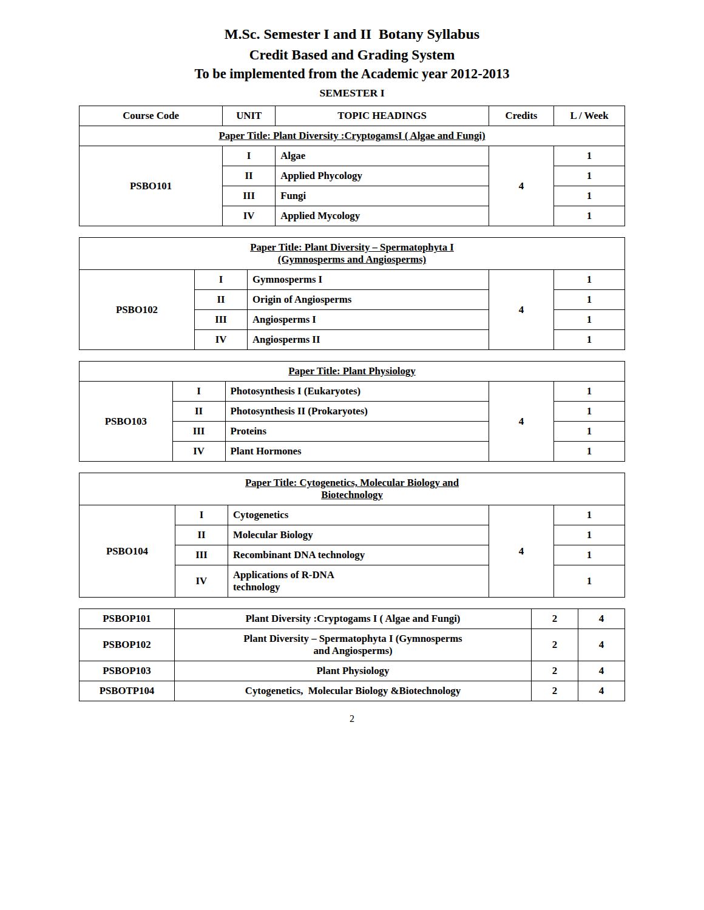M.Sc. Semester I and II Botany Syllabus
Credit Based and Grading System
To be implemented from the Academic year 2012-2013
SEMESTER I
| Course Code | UNIT | TOPIC HEADINGS | Credits | L / Week |
| --- | --- | --- | --- | --- |
| Paper Title: Plant Diversity :CryptogamsI ( Algae and Fungi) |
| PSBO101 | I | Algae | 4 | 1 |
| II | Applied Phycology | 1 |
| III | Fungi | 1 |
| IV | Applied Mycology | 1 |
| Paper Title: Plant Diversity – Spermatophyta I (Gymnosperms and Angiosperms) |
| PSBO102 | I | Gymnosperms I | 4 | 1 |
| II | Origin of Angiosperms | 1 |
| III | Angiosperms I | 1 |
| IV | Angiosperms II | 1 |
| Paper Title: Plant Physiology |
| PSBO103 | I | Photosynthesis I (Eukaryotes) | 4 | 1 |
| II | Photosynthesis II (Prokaryotes) | 1 |
| III | Proteins | 1 |
| IV | Plant Hormones | 1 |
| Paper Title: Cytogenetics, Molecular Biology and Biotechnology |
| PSBO104 | I | Cytogenetics | 4 | 1 |
| II | Molecular Biology | 1 |
| III | Recombinant DNA technology | 1 |
| IV | Applications of R-DNA technology | 1 |
| PSBOP101 | Plant Diversity :Cryptogams I ( Algae and Fungi) | 2 | 4 |
| PSBOP102 | Plant Diversity – Spermatophyta I (Gymnosperms and Angiosperms) | 2 | 4 |
| PSBOP103 | Plant Physiology | 2 | 4 |
| PSBOTP104 | Cytogenetics, Molecular Biology &Biotechnology | 2 | 4 |
2